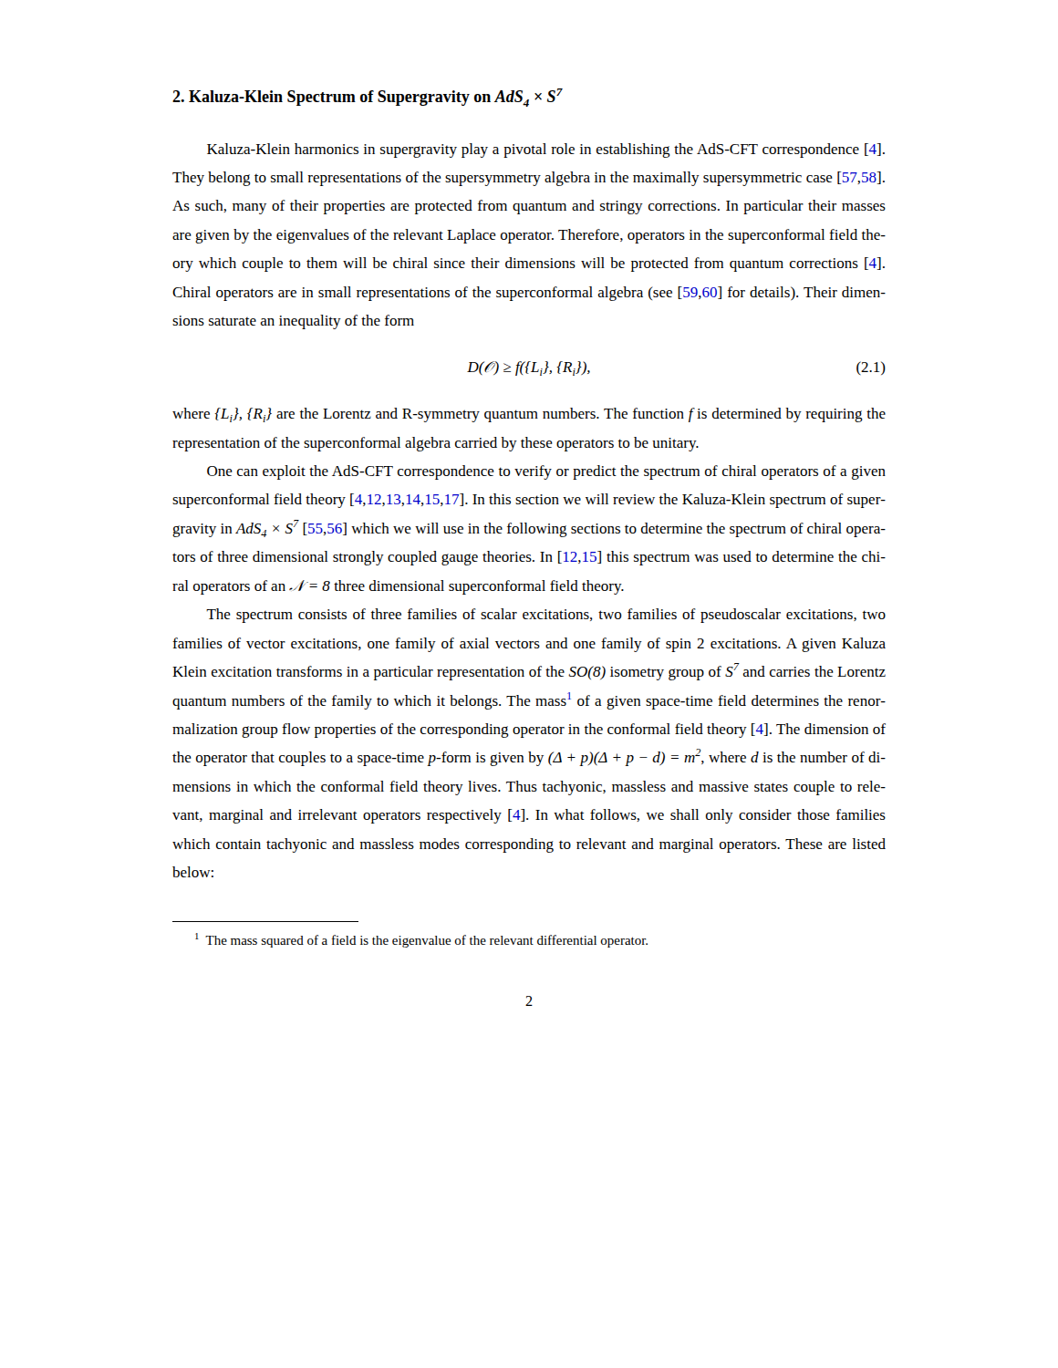2. Kaluza-Klein Spectrum of Supergravity on AdS4 × S7
Kaluza-Klein harmonics in supergravity play a pivotal role in establishing the AdS-CFT correspondence [4]. They belong to small representations of the supersymmetry algebra in the maximally supersymmetric case [57,58]. As such, many of their properties are protected from quantum and stringy corrections. In particular their masses are given by the eigenvalues of the relevant Laplace operator. Therefore, operators in the superconformal field theory which couple to them will be chiral since their dimensions will be protected from quantum corrections [4]. Chiral operators are in small representations of the superconformal algebra (see [59,60] for details). Their dimensions saturate an inequality of the form
D(𝒪) ≥ f({Li}, {Ri}), (2.1)
where {Li}, {Ri} are the Lorentz and R-symmetry quantum numbers. The function f is determined by requiring the representation of the superconformal algebra carried by these operators to be unitary.
One can exploit the AdS-CFT correspondence to verify or predict the spectrum of chiral operators of a given superconformal field theory [4,12,13,14,15,17]. In this section we will review the Kaluza-Klein spectrum of supergravity in AdS4 × S7 [55,56] which we will use in the following sections to determine the spectrum of chiral operators of three dimensional strongly coupled gauge theories. In [12,15] this spectrum was used to determine the chiral operators of an 𝒩 = 8 three dimensional superconformal field theory.
The spectrum consists of three families of scalar excitations, two families of pseudoscalar excitations, two families of vector excitations, one family of axial vectors and one family of spin 2 excitations. A given Kaluza Klein excitation transforms in a particular representation of the SO(8) isometry group of S7 and carries the Lorentz quantum numbers of the family to which it belongs. The mass1 of a given space-time field determines the renormalization group flow properties of the corresponding operator in the conformal field theory [4]. The dimension of the operator that couples to a space-time p-form is given by (Δ + p)(Δ + p − d) = m2, where d is the number of dimensions in which the conformal field theory lives. Thus tachyonic, massless and massive states couple to relevant, marginal and irrelevant operators respectively [4]. In what follows, we shall only consider those families which contain tachyonic and massless modes corresponding to relevant and marginal operators. These are listed below:
1 The mass squared of a field is the eigenvalue of the relevant differential operator.
2